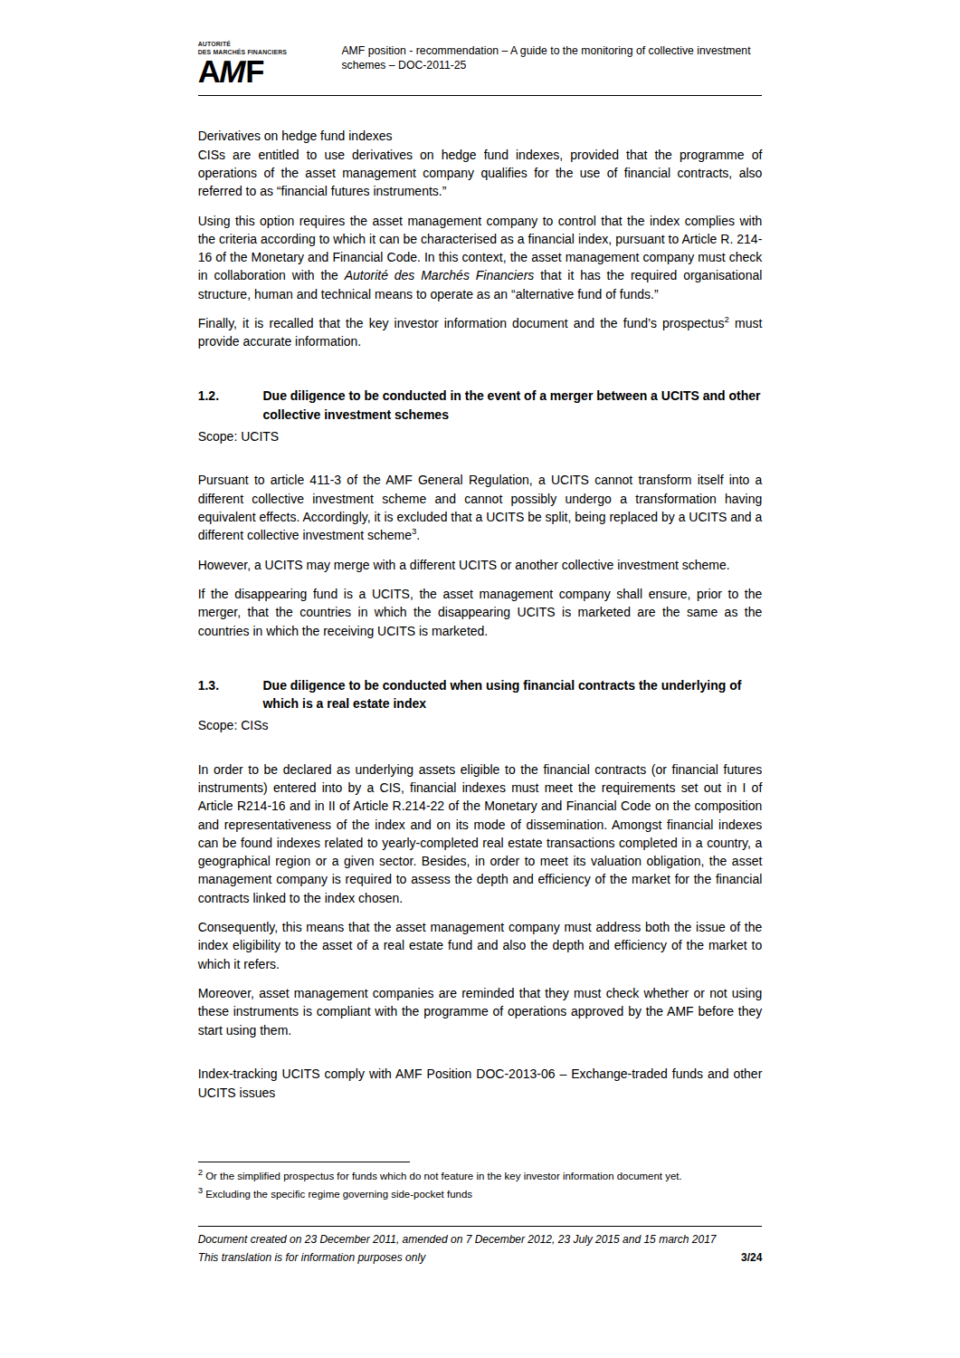Autorité
des marchés financiers
AMF
AMF position - recommendation – A guide to the monitoring of collective investment schemes – DOC-2011-25
Derivatives on hedge fund indexes
CISs are entitled to use derivatives on hedge fund indexes, provided that the programme of operations of the asset management company qualifies for the use of financial contracts, also referred to as “financial futures instruments.”
Using this option requires the asset management company to control that the index complies with the criteria according to which it can be characterised as a financial index, pursuant to Article R. 214-16 of the Monetary and Financial Code. In this context, the asset management company must check in collaboration with the Autorité des Marchés Financiers that it has the required organisational structure, human and technical means to operate as an “alternative fund of funds.”
Finally, it is recalled that the key investor information document and the fund’s prospectus2 must provide accurate information.
1.2.
Due diligence to be conducted in the event of a merger between a UCITS and other collective investment schemes
Scope: UCITS
Pursuant to article 411-3 of the AMF General Regulation, a UCITS cannot transform itself into a different collective investment scheme and cannot possibly undergo a transformation having equivalent effects. Accordingly, it is excluded that a UCITS be split, being replaced by a UCITS and a different collective investment scheme3.
However, a UCITS may merge with a different UCITS or another collective investment scheme.
If the disappearing fund is a UCITS, the asset management company shall ensure, prior to the merger, that the countries in which the disappearing UCITS is marketed are the same as the countries in which the receiving UCITS is marketed.
1.3.
Due diligence to be conducted when using financial contracts the underlying of which is a real estate index
Scope: CISs
In order to be declared as underlying assets eligible to the financial contracts (or financial futures instruments) entered into by a CIS, financial indexes must meet the requirements set out in I of Article R214-16 and in II of Article R.214-22 of the Monetary and Financial Code on the composition and representativeness of the index and on its mode of dissemination. Amongst financial indexes can be found indexes related to yearly-completed real estate transactions completed in a country, a geographical region or a given sector. Besides, in order to meet its valuation obligation, the asset management company is required to assess the depth and efficiency of the market for the financial contracts linked to the index chosen.
Consequently, this means that the asset management company must address both the issue of the index eligibility to the asset of a real estate fund and also the depth and efficiency of the market to which it refers.
Moreover, asset management companies are reminded that they must check whether or not using these instruments is compliant with the programme of operations approved by the AMF before they start using them.
Index-tracking UCITS comply with AMF Position DOC-2013-06 – Exchange-traded funds and other UCITS issues
2 Or the simplified prospectus for funds which do not feature in the key investor information document yet.
3 Excluding the specific regime governing side-pocket funds
Document created on 23 December 2011, amended on 7 December 2012, 23 July 2015 and 15 march 2017
This translation is for information purposes only 3/24